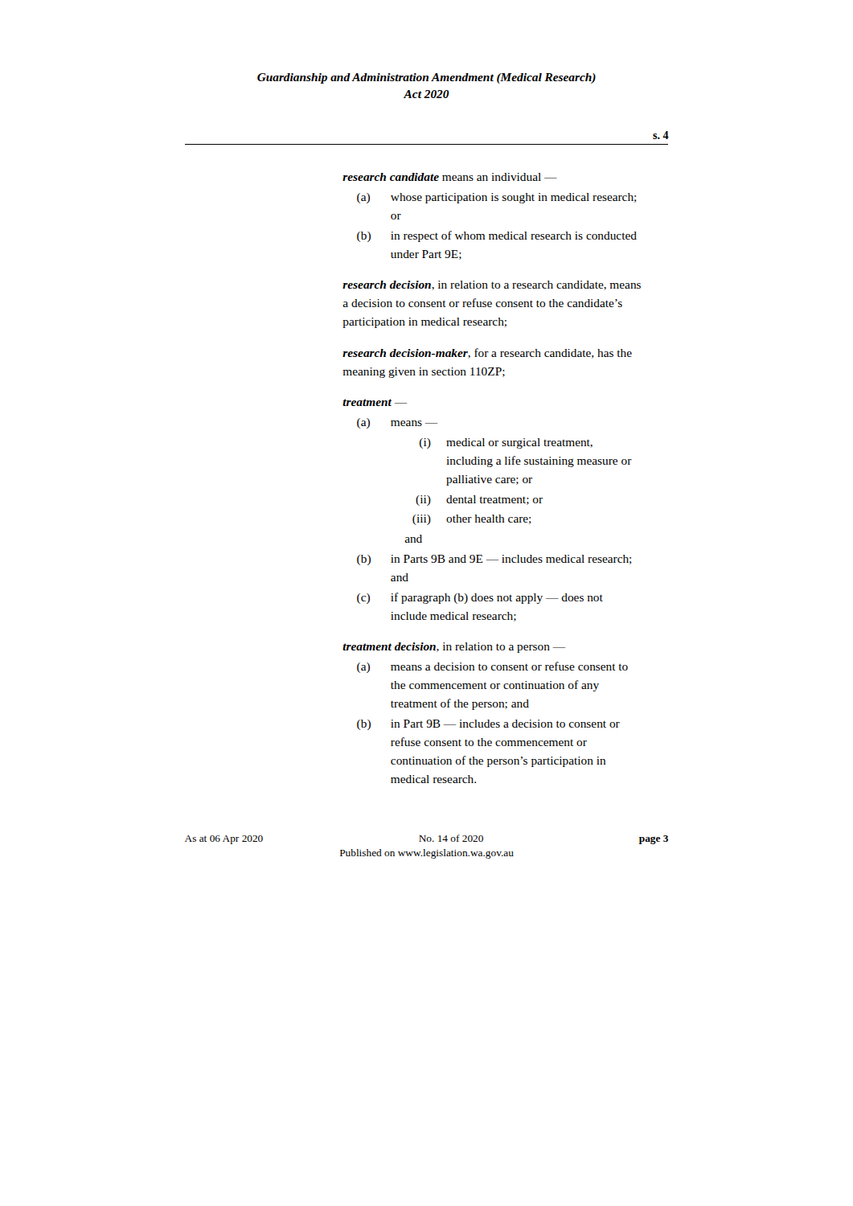Guardianship and Administration Amendment (Medical Research)
Act 2020
s. 4
research candidate means an individual —
(a) whose participation is sought in medical research; or
(b) in respect of whom medical research is conducted under Part 9E;
research decision, in relation to a research candidate, means a decision to consent or refuse consent to the candidate’s participation in medical research;
research decision-maker, for a research candidate, has the meaning given in section 110ZP;
treatment —
(a) means —
(i) medical or surgical treatment, including a life sustaining measure or palliative care; or
(ii) dental treatment; or
(iii) other health care;
and
(b) in Parts 9B and 9E — includes medical research; and
(c) if paragraph (b) does not apply — does not include medical research;
treatment decision, in relation to a person —
(a) means a decision to consent or refuse consent to the commencement or continuation of any treatment of the person; and
(b) in Part 9B — includes a decision to consent or refuse consent to the commencement or continuation of the person’s participation in medical research.
As at 06 Apr 2020 No. 14 of 2020 page 3
Published on www.legislation.wa.gov.au